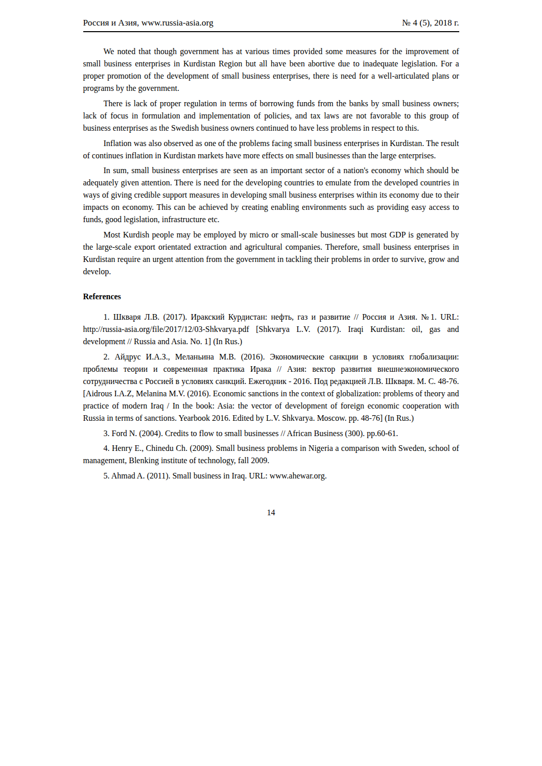Россия и Азия, www.russia-asia.org № 4 (5), 2018 г.
We noted that though government has at various times provided some measures for the improvement of small business enterprises in Kurdistan Region but all have been abortive due to inadequate legislation. For a proper promotion of the development of small business enterprises, there is need for a well-articulated plans or programs by the government.
There is lack of proper regulation in terms of borrowing funds from the banks by small business owners; lack of focus in formulation and implementation of policies, and tax laws are not favorable to this group of business enterprises as the Swedish business owners continued to have less problems in respect to this.
Inflation was also observed as one of the problems facing small business enterprises in Kurdistan. The result of continues inflation in Kurdistan markets have more effects on small businesses than the large enterprises.
In sum, small business enterprises are seen as an important sector of a nation's economy which should be adequately given attention. There is need for the developing countries to emulate from the developed countries in ways of giving credible support measures in developing small business enterprises within its economy due to their impacts on economy. This can be achieved by creating enabling environments such as providing easy access to funds, good legislation, infrastructure etc.
Most Kurdish people may be employed by micro or small-scale businesses but most GDP is generated by the large-scale export orientated extraction and agricultural companies. Therefore, small business enterprises in Kurdistan require an urgent attention from the government in tackling their problems in order to survive, grow and develop.
References
Шкваря Л.В. (2017). Иракский Курдистан: нефть, газ и развитие // Россия и Азия. №1. URL: http://russia-asia.org/file/2017/12/03-Shkvarya.pdf [Shkvarya L.V. (2017). Iraqi Kurdistan: oil, gas and development // Russia and Asia. No. 1] (In Rus.)
Айдрус И.А.З., Меланьина М.В. (2016). Экономические санкции в условиях глобализации: проблемы теории и современная практика Ирака // Азия: вектор развития внешнеэкономического сотрудничества с Россией в условиях санкций. Ежегодник - 2016. Под редакцией Л.В. Шкваря. М. С. 48-76. [Aidrous I.A.Z, Melanina M.V. (2016). Economic sanctions in the context of globalization: problems of theory and practice of modern Iraq / In the book: Asia: the vector of development of foreign economic cooperation with Russia in terms of sanctions. Yearbook 2016. Edited by L.V. Shkvarya. Moscow. pp. 48-76] (In Rus.)
Ford N. (2004). Credits to flow to small businesses // African Business (300). pp.60-61.
Henry E., Chinedu Ch. (2009). Small business problems in Nigeria a comparison with Sweden, school of management, Blenking institute of technology, fall 2009.
Ahmad A. (2011). Small business in Iraq. URL: www.ahewar.org.
14